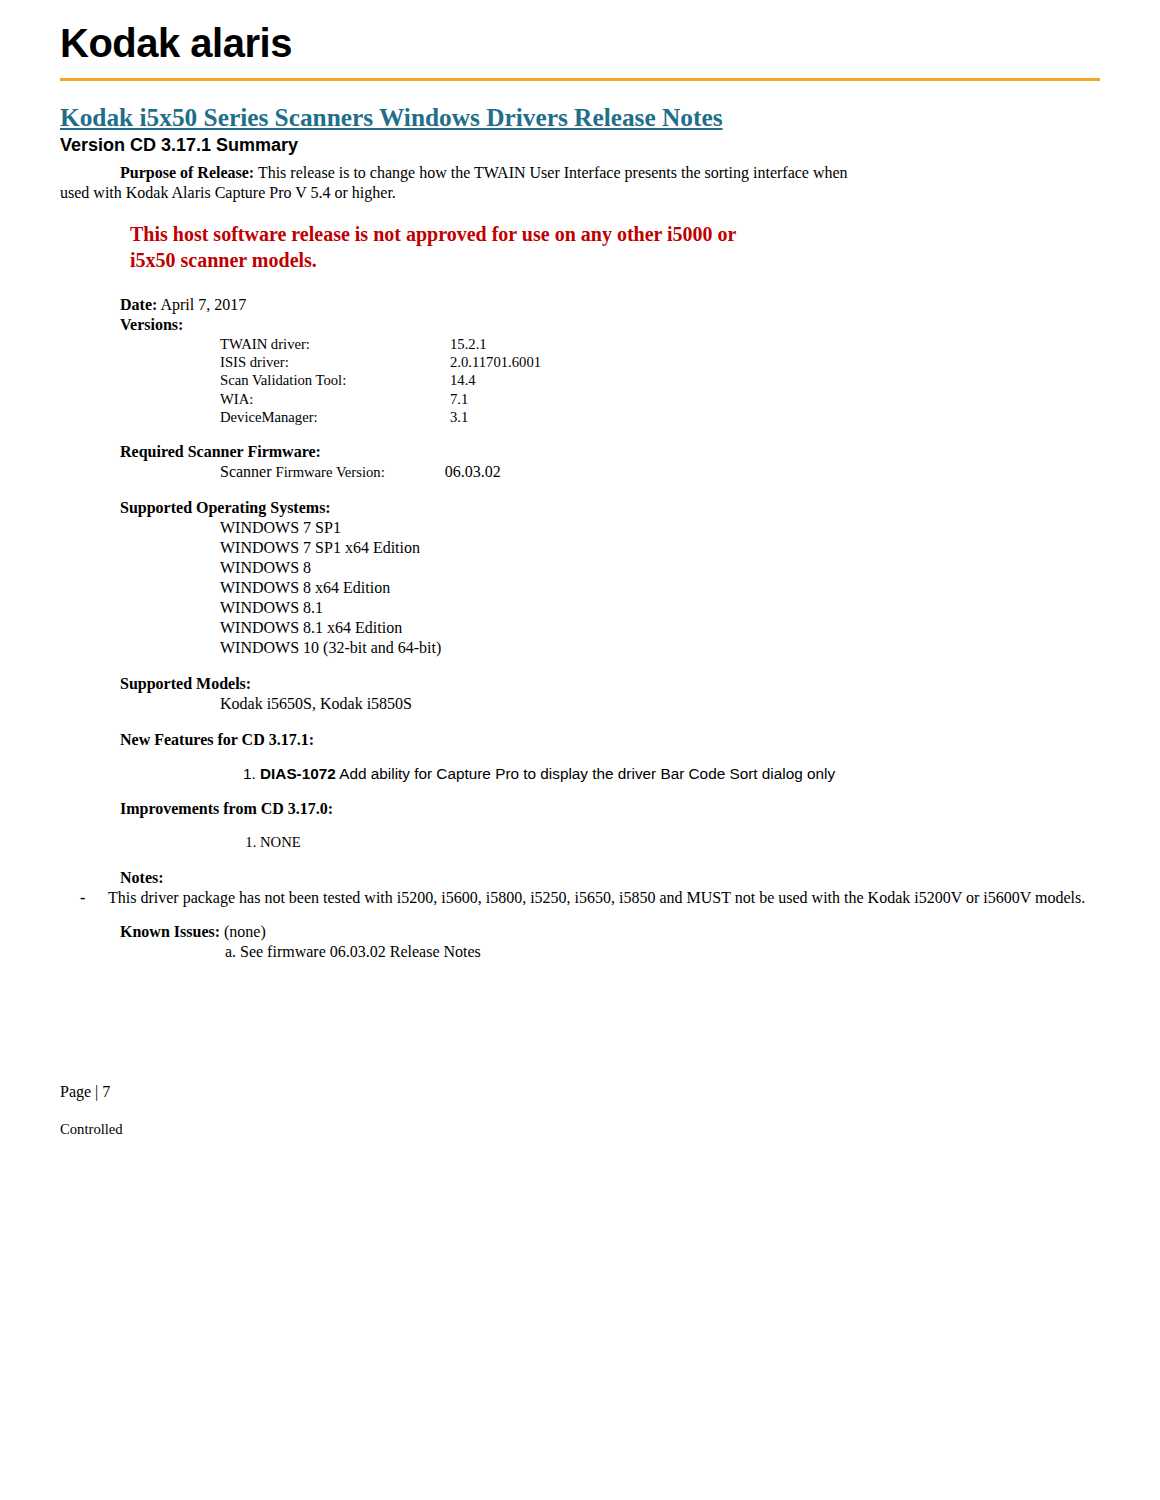Kodak alaris
Kodak i5x50 Series Scanners Windows Drivers Release Notes
Version CD 3.17.1 Summary
Purpose of Release: This release is to change how the TWAIN User Interface presents the sorting interface when
used with Kodak Alaris Capture Pro V 5.4 or higher.
This host software release is not approved for use on any other i5000 or
i5x50 scanner models.
Date: April 7, 2017
Versions:
| TWAIN driver: | 15.2.1 |
| ISIS driver: | 2.0.11701.6001 |
| Scan Validation Tool: | 14.4 |
| WIA: | 7.1 |
| DeviceManager: | 3.1 |
Required Scanner Firmware:
Scanner Firmware Version: 06.03.02
Supported Operating Systems:
WINDOWS 7 SP1
WINDOWS 7 SP1 x64 Edition
WINDOWS 8
WINDOWS 8 x64 Edition
WINDOWS 8.1
WINDOWS 8.1 x64 Edition
WINDOWS 10 (32-bit and 64-bit)
Supported Models:
Kodak i5650S, Kodak i5850S
New Features for CD 3.17.1:
DIAS-1072 Add ability for Capture Pro to display the driver Bar Code Sort dialog only
Improvements from CD 3.17.0:
NONE
Notes:
-
This driver package has not been tested with i5200, i5600, i5800, i5250, i5650, i5850 and MUST not be used with the Kodak i5200V or i5600V models.
Known Issues: (none)
See firmware 06.03.02 Release Notes
Page | 7
Controlled